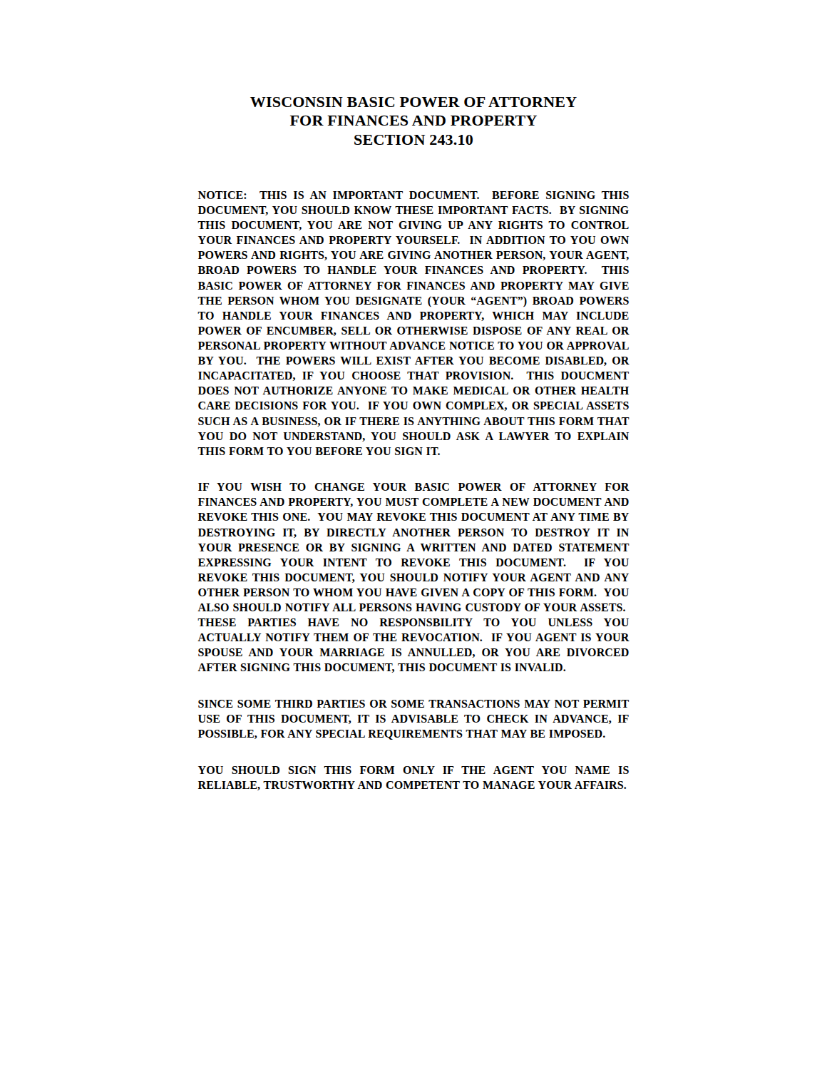WISCONSIN BASIC POWER OF ATTORNEY FOR FINANCES AND PROPERTY SECTION 243.10
NOTICE: THIS IS AN IMPORTANT DOCUMENT. BEFORE SIGNING THIS DOCUMENT, YOU SHOULD KNOW THESE IMPORTANT FACTS. BY SIGNING THIS DOCUMENT, YOU ARE NOT GIVING UP ANY RIGHTS TO CONTROL YOUR FINANCES AND PROPERTY YOURSELF. IN ADDITION TO YOU OWN POWERS AND RIGHTS, YOU ARE GIVING ANOTHER PERSON, YOUR AGENT, BROAD POWERS TO HANDLE YOUR FINANCES AND PROPERTY. THIS BASIC POWER OF ATTORNEY FOR FINANCES AND PROPERTY MAY GIVE THE PERSON WHOM YOU DESIGNATE (YOUR “AGENT”) BROAD POWERS TO HANDLE YOUR FINANCES AND PROPERTY, WHICH MAY INCLUDE POWER OF ENCUMBER, SELL OR OTHERWISE DISPOSE OF ANY REAL OR PERSONAL PROPERTY WITHOUT ADVANCE NOTICE TO YOU OR APPROVAL BY YOU. THE POWERS WILL EXIST AFTER YOU BECOME DISABLED, OR INCAPACITATED, IF YOU CHOOSE THAT PROVISION. THIS DOUCMENT DOES NOT AUTHORIZE ANYONE TO MAKE MEDICAL OR OTHER HEALTH CARE DECISIONS FOR YOU. IF YOU OWN COMPLEX, OR SPECIAL ASSETS SUCH AS A BUSINESS, OR IF THERE IS ANYTHING ABOUT THIS FORM THAT YOU DO NOT UNDERSTAND, YOU SHOULD ASK A LAWYER TO EXPLAIN THIS FORM TO YOU BEFORE YOU SIGN IT.
IF YOU WISH TO CHANGE YOUR BASIC POWER OF ATTORNEY FOR FINANCES AND PROPERTY, YOU MUST COMPLETE A NEW DOCUMENT AND REVOKE THIS ONE. YOU MAY REVOKE THIS DOCUMENT AT ANY TIME BY DESTROYING IT, BY DIRECTLY ANOTHER PERSON TO DESTROY IT IN YOUR PRESENCE OR BY SIGNING A WRITTEN AND DATED STATEMENT EXPRESSING YOUR INTENT TO REVOKE THIS DOCUMENT. IF YOU REVOKE THIS DOCUMENT, YOU SHOULD NOTIFY YOUR AGENT AND ANY OTHER PERSON TO WHOM YOU HAVE GIVEN A COPY OF THIS FORM. YOU ALSO SHOULD NOTIFY ALL PERSONS HAVING CUSTODY OF YOUR ASSETS. THESE PARTIES HAVE NO RESPONSBILITY TO YOU UNLESS YOU ACTUALLY NOTIFY THEM OF THE REVOCATION. IF YOU AGENT IS YOUR SPOUSE AND YOUR MARRIAGE IS ANNULLED, OR YOU ARE DIVORCED AFTER SIGNING THIS DOCUMENT, THIS DOCUMENT IS INVALID.
SINCE SOME THIRD PARTIES OR SOME TRANSACTIONS MAY NOT PERMIT USE OF THIS DOCUMENT, IT IS ADVISABLE TO CHECK IN ADVANCE, IF POSSIBLE, FOR ANY SPECIAL REQUIREMENTS THAT MAY BE IMPOSED.
YOU SHOULD SIGN THIS FORM ONLY IF THE AGENT YOU NAME IS RELIABLE, TRUSTWORTHY AND COMPETENT TO MANAGE YOUR AFFAIRS.